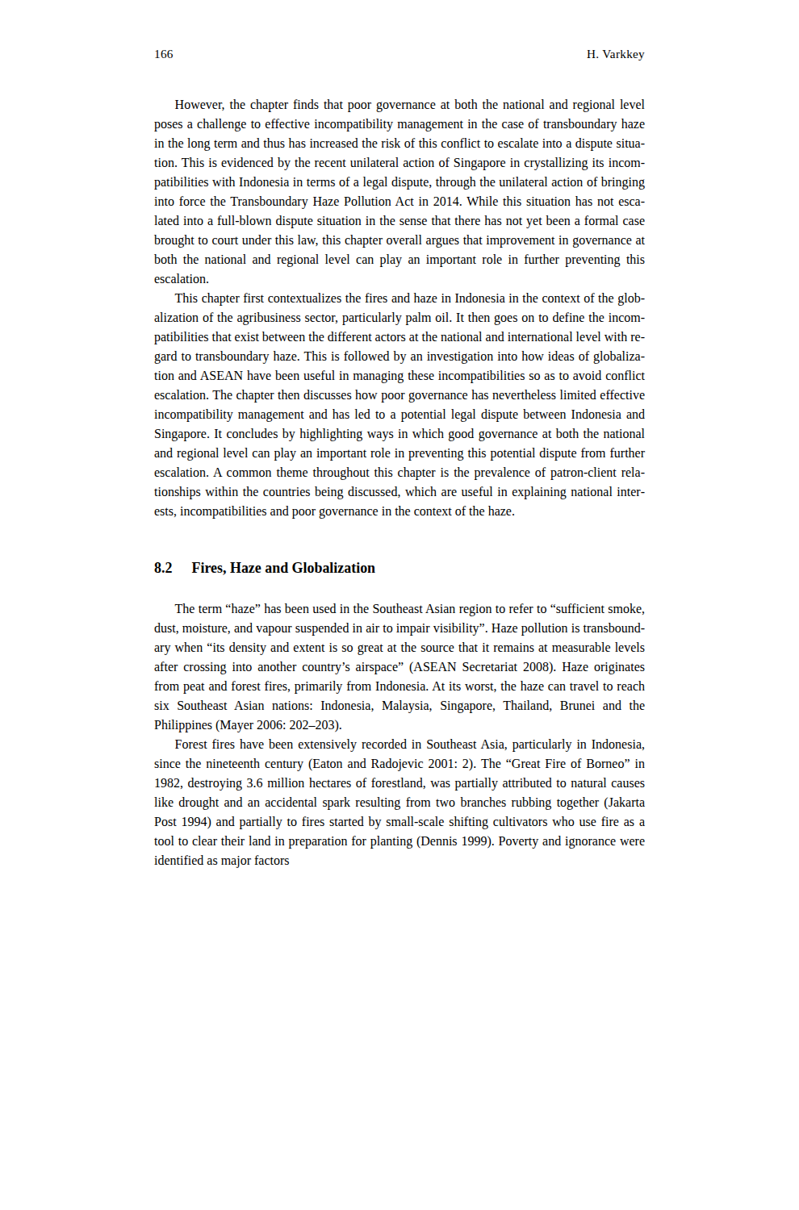166 H. Varkkey
However, the chapter finds that poor governance at both the national and regional level poses a challenge to effective incompatibility management in the case of transboundary haze in the long term and thus has increased the risk of this conflict to escalate into a dispute situation. This is evidenced by the recent unilateral action of Singapore in crystallizing its incompatibilities with Indonesia in terms of a legal dispute, through the unilateral action of bringing into force the Transboundary Haze Pollution Act in 2014. While this situation has not escalated into a full-blown dispute situation in the sense that there has not yet been a formal case brought to court under this law, this chapter overall argues that improvement in governance at both the national and regional level can play an important role in further preventing this escalation.
This chapter first contextualizes the fires and haze in Indonesia in the context of the globalization of the agribusiness sector, particularly palm oil. It then goes on to define the incompatibilities that exist between the different actors at the national and international level with regard to transboundary haze. This is followed by an investigation into how ideas of globalization and ASEAN have been useful in managing these incompatibilities so as to avoid conflict escalation. The chapter then discusses how poor governance has nevertheless limited effective incompatibility management and has led to a potential legal dispute between Indonesia and Singapore. It concludes by highlighting ways in which good governance at both the national and regional level can play an important role in preventing this potential dispute from further escalation. A common theme throughout this chapter is the prevalence of patron-client relationships within the countries being discussed, which are useful in explaining national interests, incompatibilities and poor governance in the context of the haze.
8.2 Fires, Haze and Globalization
The term “haze” has been used in the Southeast Asian region to refer to “sufficient smoke, dust, moisture, and vapour suspended in air to impair visibility”. Haze pollution is transboundary when “its density and extent is so great at the source that it remains at measurable levels after crossing into another country’s airspace” (ASEAN Secretariat 2008). Haze originates from peat and forest fires, primarily from Indonesia. At its worst, the haze can travel to reach six Southeast Asian nations: Indonesia, Malaysia, Singapore, Thailand, Brunei and the Philippines (Mayer 2006: 202–203).
Forest fires have been extensively recorded in Southeast Asia, particularly in Indonesia, since the nineteenth century (Eaton and Radojevic 2001: 2). The “Great Fire of Borneo” in 1982, destroying 3.6 million hectares of forestland, was partially attributed to natural causes like drought and an accidental spark resulting from two branches rubbing together (Jakarta Post 1994) and partially to fires started by small-scale shifting cultivators who use fire as a tool to clear their land in preparation for planting (Dennis 1999). Poverty and ignorance were identified as major factors